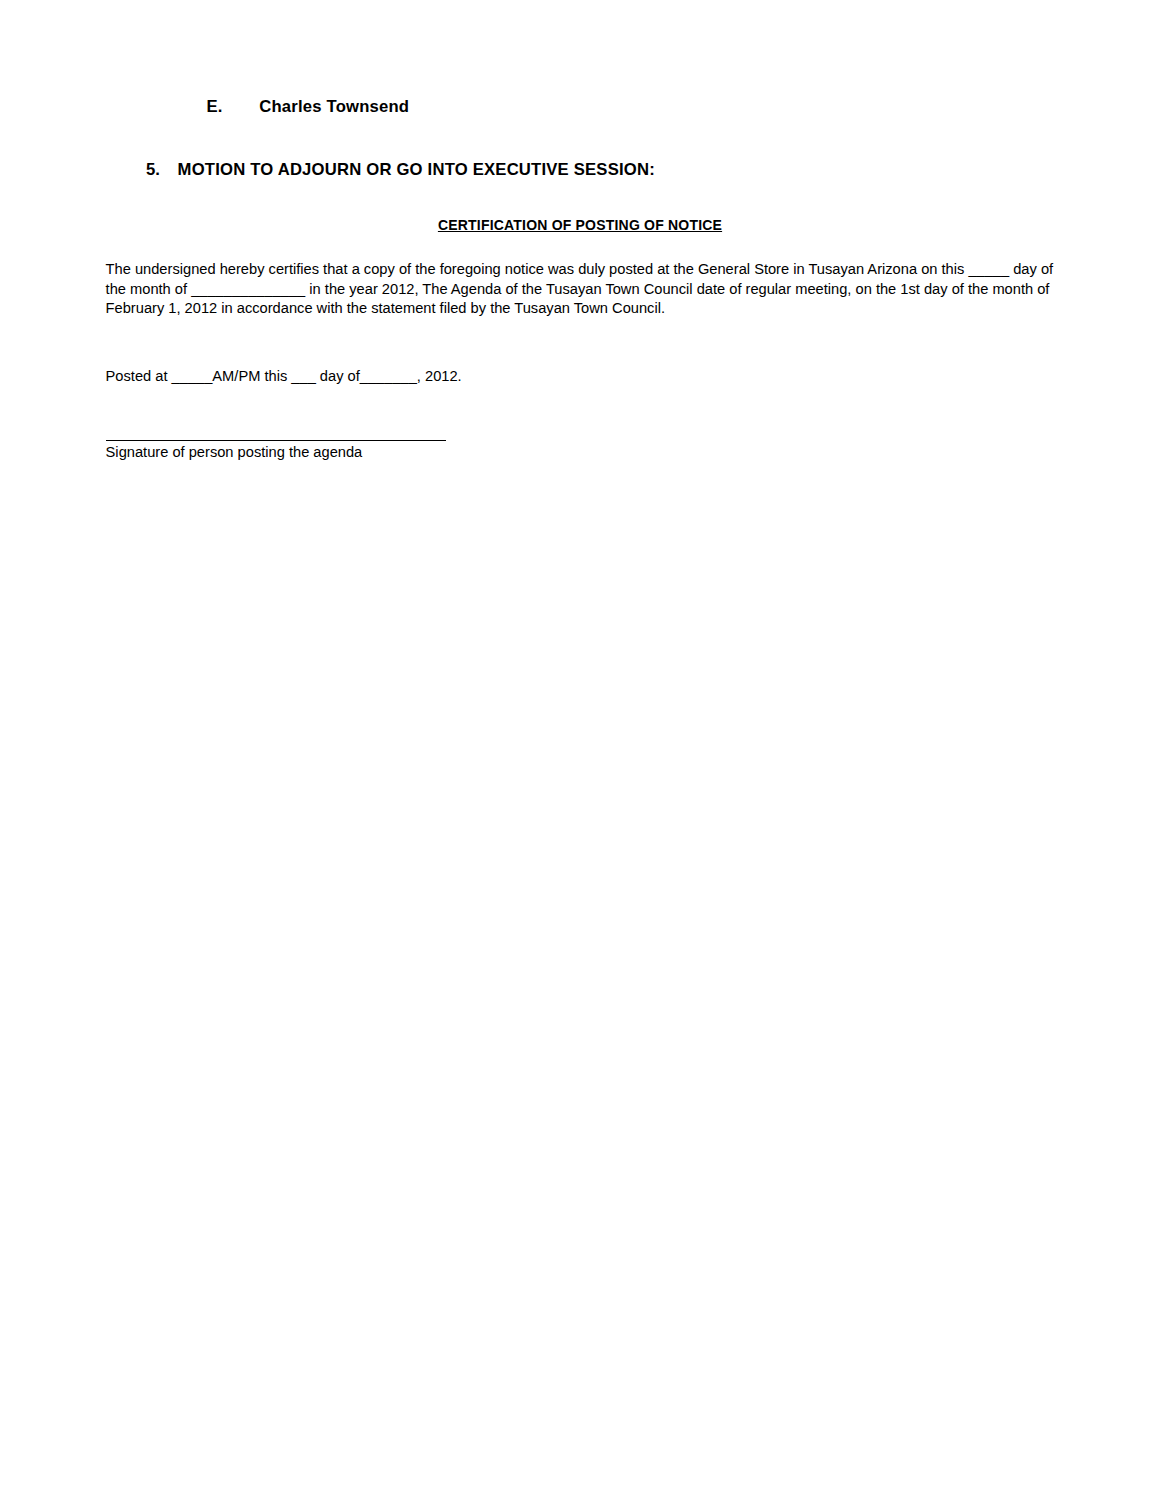E. Charles Townsend
5. MOTION TO ADJOURN OR GO INTO EXECUTIVE SESSION:
CERTIFICATION OF POSTING OF NOTICE
The undersigned hereby certifies that a copy of the foregoing notice was duly posted at the General Store in Tusayan Arizona on this _____ day of the month of ______________ in the year 2012, The Agenda of the Tusayan Town Council date of regular meeting, on the 1st day of the month of February 1, 2012 in accordance with the statement filed by the Tusayan Town Council.
Posted at _____AM/PM this ___ day of_______, 2012.
Signature of person posting the agenda